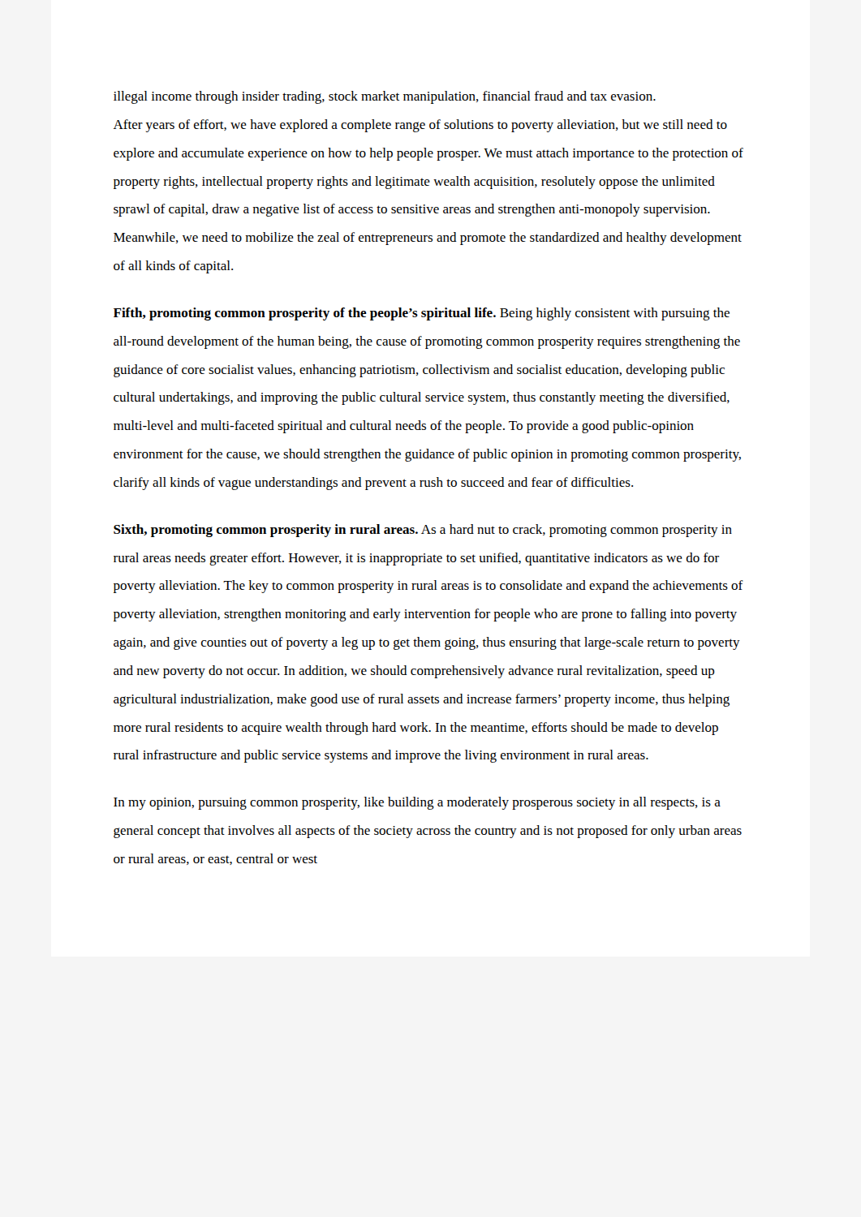illegal income through insider trading, stock market manipulation, financial fraud and tax evasion.
After years of effort, we have explored a complete range of solutions to poverty alleviation, but we still need to explore and accumulate experience on how to help people prosper. We must attach importance to the protection of property rights, intellectual property rights and legitimate wealth acquisition, resolutely oppose the unlimited sprawl of capital, draw a negative list of access to sensitive areas and strengthen anti-monopoly supervision. Meanwhile, we need to mobilize the zeal of entrepreneurs and promote the standardized and healthy development of all kinds of capital.
Fifth, promoting common prosperity of the people’s spiritual life. Being highly consistent with pursuing the all-round development of the human being, the cause of promoting common prosperity requires strengthening the guidance of core socialist values, enhancing patriotism, collectivism and socialist education, developing public cultural undertakings, and improving the public cultural service system, thus constantly meeting the diversified, multi-level and multi-faceted spiritual and cultural needs of the people. To provide a good public-opinion environment for the cause, we should strengthen the guidance of public opinion in promoting common prosperity, clarify all kinds of vague understandings and prevent a rush to succeed and fear of difficulties.
Sixth, promoting common prosperity in rural areas. As a hard nut to crack, promoting common prosperity in rural areas needs greater effort. However, it is inappropriate to set unified, quantitative indicators as we do for poverty alleviation. The key to common prosperity in rural areas is to consolidate and expand the achievements of poverty alleviation, strengthen monitoring and early intervention for people who are prone to falling into poverty again, and give counties out of poverty a leg up to get them going, thus ensuring that large-scale return to poverty and new poverty do not occur. In addition, we should comprehensively advance rural revitalization, speed up agricultural industrialization, make good use of rural assets and increase farmers’ property income, thus helping more rural residents to acquire wealth through hard work. In the meantime, efforts should be made to develop rural infrastructure and public service systems and improve the living environment in rural areas.
In my opinion, pursuing common prosperity, like building a moderately prosperous society in all respects, is a general concept that involves all aspects of the society across the country and is not proposed for only urban areas or rural areas, or east, central or west